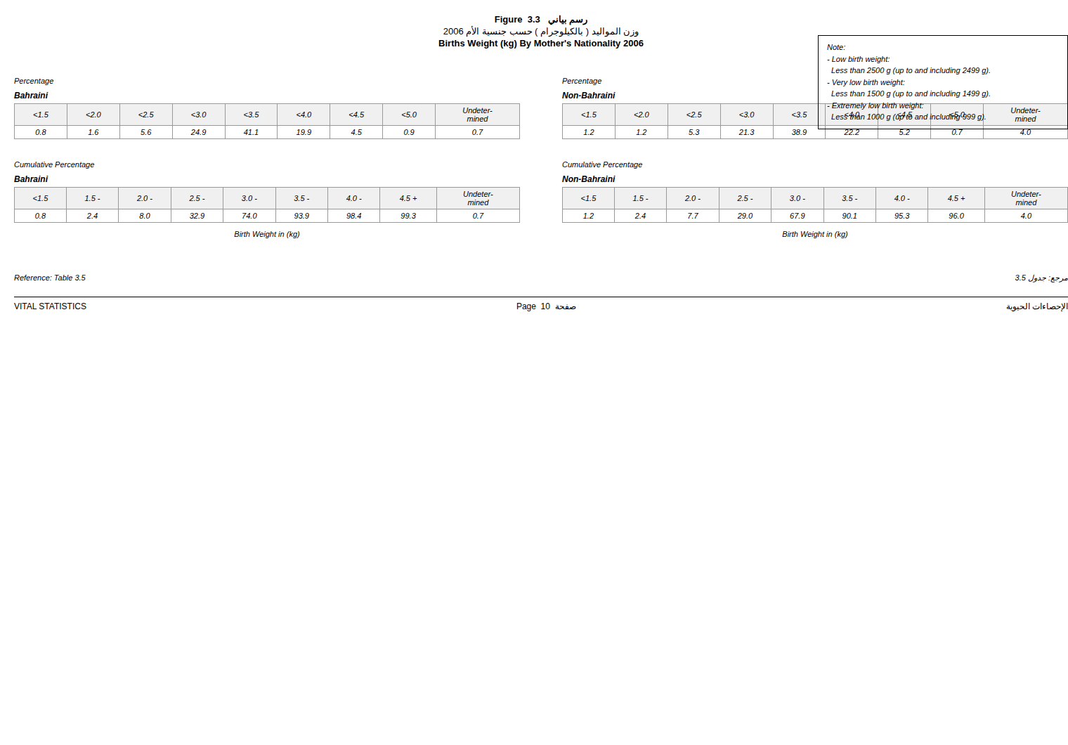Figure 3.3 رسم بياني
وزن المواليد ( بالكيلوجرام ) حسب جنسية الأم 2006
Births Weight (kg) By Mother's Nationality 2006
Note:
- Low birth weight:
Less than 2500 g (up to and including 2499 g).
- Very low birth weight:
Less than 1500 g (up to and including 1499 g).
- Extremely low birth weight:
Less than 1000 g (up to and including 999 g).
Percentage
Bahraini
| <1.5 | <2.0 | <2.5 | <3.0 | <3.5 | <4.0 | <4.5 | <5.0 | Undeter- mined |
| --- | --- | --- | --- | --- | --- | --- | --- | --- |
| 0.8 | 1.6 | 5.6 | 24.9 | 41.1 | 19.9 | 4.5 | 0.9 | 0.7 |
Cumulative Percentage
Bahraini
| <1.5 | 1.5 - | 2.0 - | 2.5 - | 3.0 - | 3.5 - | 4.0 - | 4.5 + | Undeter- mined |
| --- | --- | --- | --- | --- | --- | --- | --- | --- |
| 0.8 | 2.4 | 8.0 | 32.9 | 74.0 | 93.9 | 98.4 | 99.3 | 0.7 |
Birth Weight in (kg)
Percentage
Non-Bahraini
| <1.5 | <2.0 | <2.5 | <3.0 | <3.5 | <4.0 | <4.5 | <5.0 | Undeter- mined |
| --- | --- | --- | --- | --- | --- | --- | --- | --- |
| 1.2 | 1.2 | 5.3 | 21.3 | 38.9 | 22.2 | 5.2 | 0.7 | 4.0 |
Cumulative Percentage
Non-Bahraini
| <1.5 | 1.5 - | 2.0 - | 2.5 - | 3.0 - | 3.5 - | 4.0 - | 4.5 + | Undeter- mined |
| --- | --- | --- | --- | --- | --- | --- | --- | --- |
| 1.2 | 2.4 | 7.7 | 29.0 | 67.9 | 90.1 | 95.3 | 96.0 | 4.0 |
Birth Weight in (kg)
Reference: Table 3.5
مرجع: جدول 3.5
VITAL STATISTICS
Page 10 صفحة
الإحصاءات الحيوية